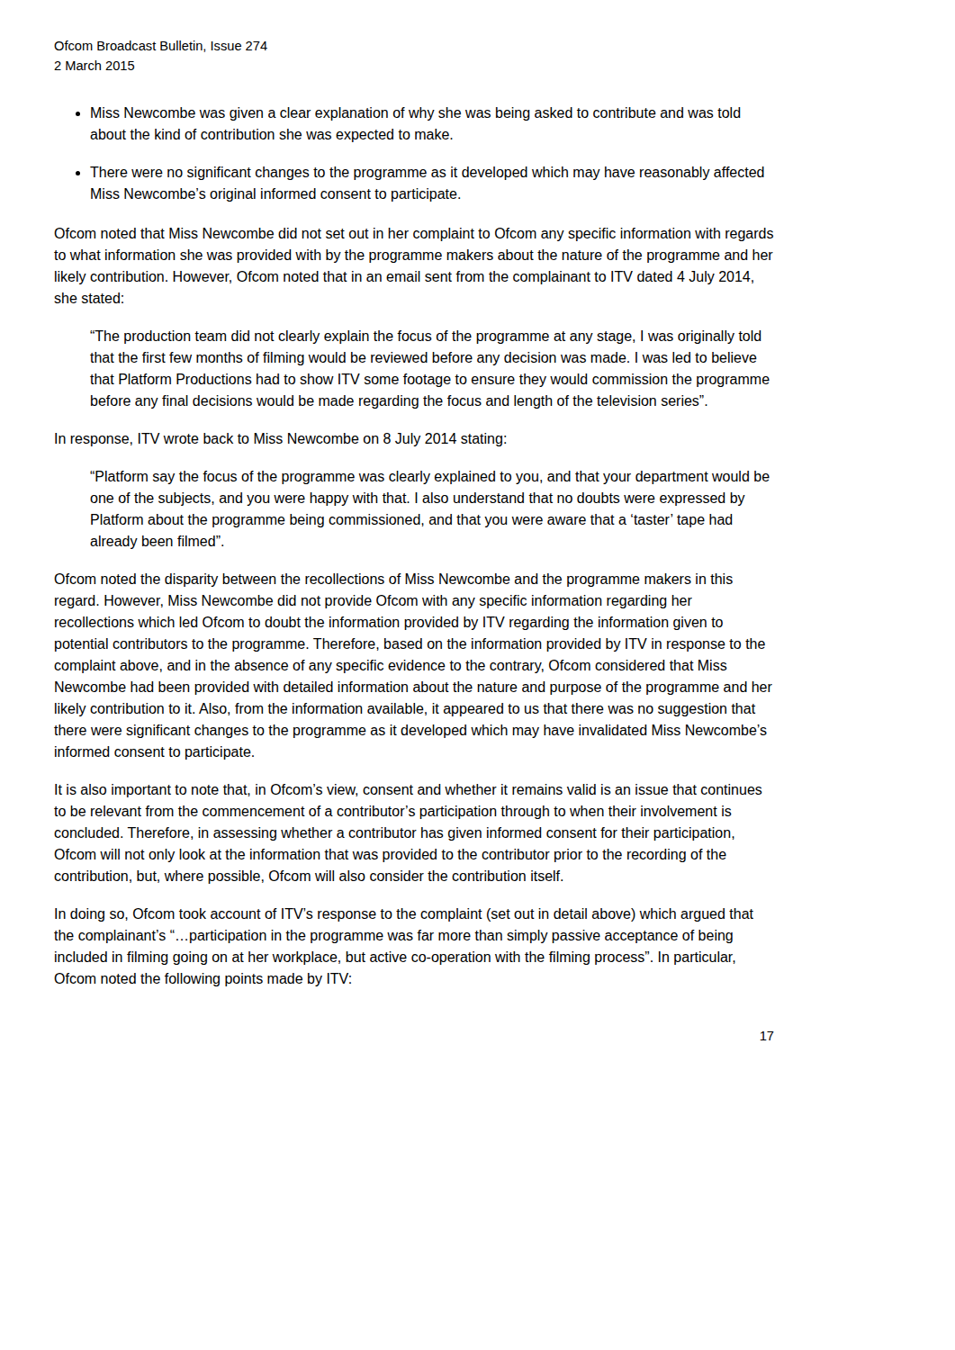Ofcom Broadcast Bulletin, Issue 274
2 March 2015
Miss Newcombe was given a clear explanation of why she was being asked to contribute and was told about the kind of contribution she was expected to make.
There were no significant changes to the programme as it developed which may have reasonably affected Miss Newcombe’s original informed consent to participate.
Ofcom noted that Miss Newcombe did not set out in her complaint to Ofcom any specific information with regards to what information she was provided with by the programme makers about the nature of the programme and her likely contribution. However, Ofcom noted that in an email sent from the complainant to ITV dated 4 July 2014, she stated:
“The production team did not clearly explain the focus of the programme at any stage, I was originally told that the first few months of filming would be reviewed before any decision was made. I was led to believe that Platform Productions had to show ITV some footage to ensure they would commission the programme before any final decisions would be made regarding the focus and length of the television series”.
In response, ITV wrote back to Miss Newcombe on 8 July 2014 stating:
“Platform say the focus of the programme was clearly explained to you, and that your department would be one of the subjects, and you were happy with that. I also understand that no doubts were expressed by Platform about the programme being commissioned, and that you were aware that a ‘taster’ tape had already been filmed”.
Ofcom noted the disparity between the recollections of Miss Newcombe and the programme makers in this regard. However, Miss Newcombe did not provide Ofcom with any specific information regarding her recollections which led Ofcom to doubt the information provided by ITV regarding the information given to potential contributors to the programme. Therefore, based on the information provided by ITV in response to the complaint above, and in the absence of any specific evidence to the contrary, Ofcom considered that Miss Newcombe had been provided with detailed information about the nature and purpose of the programme and her likely contribution to it. Also, from the information available, it appeared to us that there was no suggestion that there were significant changes to the programme as it developed which may have invalidated Miss Newcombe’s informed consent to participate.
It is also important to note that, in Ofcom’s view, consent and whether it remains valid is an issue that continues to be relevant from the commencement of a contributor’s participation through to when their involvement is concluded. Therefore, in assessing whether a contributor has given informed consent for their participation, Ofcom will not only look at the information that was provided to the contributor prior to the recording of the contribution, but, where possible, Ofcom will also consider the contribution itself.
In doing so, Ofcom took account of ITV’s response to the complaint (set out in detail above) which argued that the complainant’s “…participation in the programme was far more than simply passive acceptance of being included in filming going on at her workplace, but active co-operation with the filming process”. In particular, Ofcom noted the following points made by ITV:
17